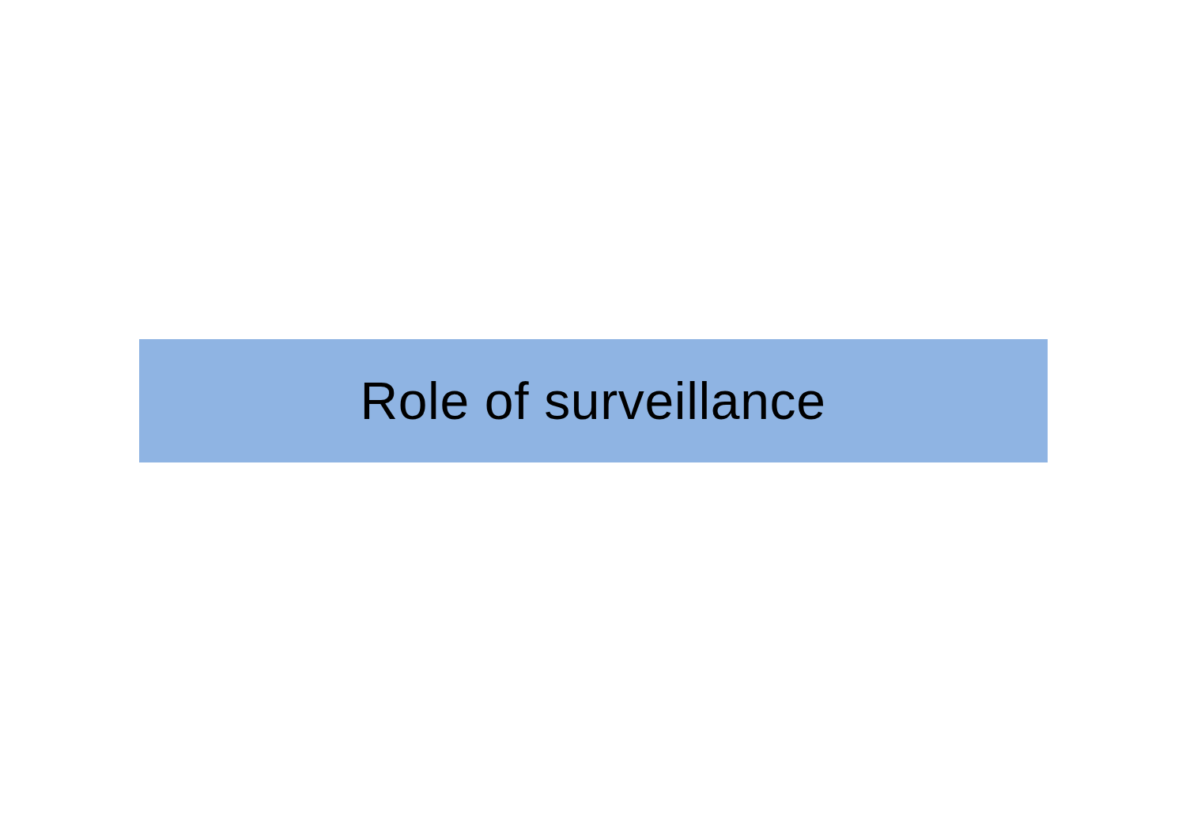Role of surveillance